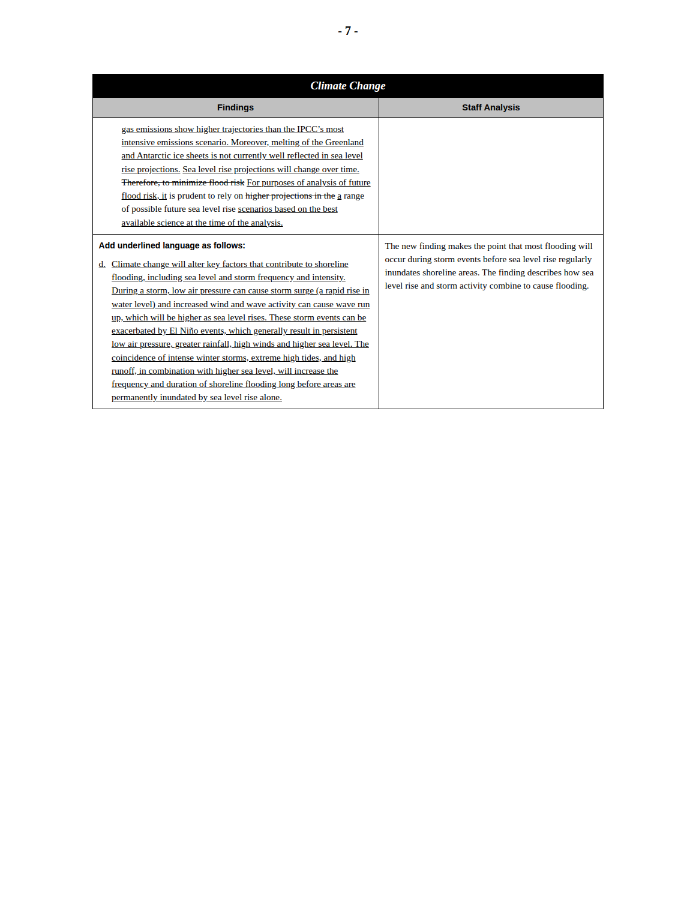- 7 -
| Climate Change |
| Findings | Staff Analysis |
| gas emissions show higher trajectories than the IPCC’s most intensive emissions scenario. Moreover, melting of the Greenland and Antarctic ice sheets is not currently well reflected in sea level rise projections. Sea level rise projections will change over time. Therefore, to minimize flood risk For purposes of analysis of future flood risk, it is prudent to rely on higher projections in the a range of possible future sea level rise scenarios based on the best available science at the time of the analysis. | |
| Add underlined language as follows: d. Climate change will alter key factors that contribute to shoreline flooding, including sea level and storm frequency and intensity. During a storm, low air pressure can cause storm surge (a rapid rise in water level) and increased wind and wave activity can cause wave run up, which will be higher as sea level rises. These storm events can be exacerbated by El Niño events, which generally result in persistent low air pressure, greater rainfall, high winds and higher sea level. The coincidence of intense winter storms, extreme high tides, and high runoff, in combination with higher sea level, will increase the frequency and duration of shoreline flooding long before areas are permanently inundated by sea level rise alone. | The new finding makes the point that most flooding will occur during storm events before sea level rise regularly inundates shoreline areas. The finding describes how sea level rise and storm activity combine to cause flooding. |